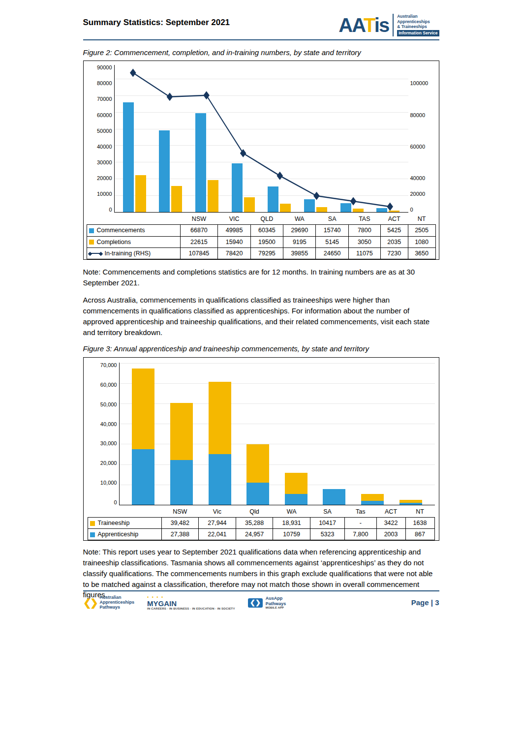Summary Statistics: September 2021
AATis
Australian Apprenticeships & Traineeships Information Service
Figure 2: Commencement, completion, and in-training numbers, by state and territory
9000080000700006000050000 400003000020000100000
100000 80000 60000 40000 20000 0
| | NSW | VIC | QLD | WA | SA | TAS | ACT | NT |
| Commencements | 66870 | 49985 | 60345 | 29690 | 15740 | 7800 | 5425 | 2505 |
| Completions | 22615 | 15940 | 19500 | 9195 | 5145 | 3050 | 2035 | 1080 |
| In-training (RHS) | 107845 | 78420 | 79295 | 39855 | 24650 | 11075 | 7230 | 3650 |
Note: Commencements and completions statistics are for 12 months. In training numbers are as at 30 September 2021.
Across Australia, commencements in qualifications classified as traineeships were higher than commencements in qualifications classified as apprenticeships. For information about the number of approved apprenticeship and traineeship qualifications, and their related commencements, visit each state and territory breakdown.
Figure 3: Annual apprenticeship and traineeship commencements, by state and territory
70,00060,00050,00040,000 30,00020,00010,0000
scale: 70,000 -> 290px => px = v/70000*290
| | NSW | Vic | Qld | WA | SA | Tas | ACT | NT |
| Traineeship | 39,482 | 27,944 | 35,288 | 18,931 | 10417 | - | 3422 | 1638 |
| Apprenticeship | 27,388 | 22,041 | 24,957 | 10759 | 5323 | 7,800 | 2003 | 867 |
Note: This report uses year to September 2021 qualifications data when referencing apprenticeship and traineeship classifications. Tasmania shows all commencements against ‘apprenticeships’ as they do not classify qualifications. The commencements numbers in this graph exclude qualifications that were not able to be matched against a classification, therefore may not match those shown in overall commencement figures.
❮❯ Australian
Apprenticeships
Pathways
• • • • MYGAIN IN CAREERS · IN BUSINESS · IN EDUCATION · IN SOCIETY
❮❯ AusApp
PathwaysMOBILE APP
Page | 3